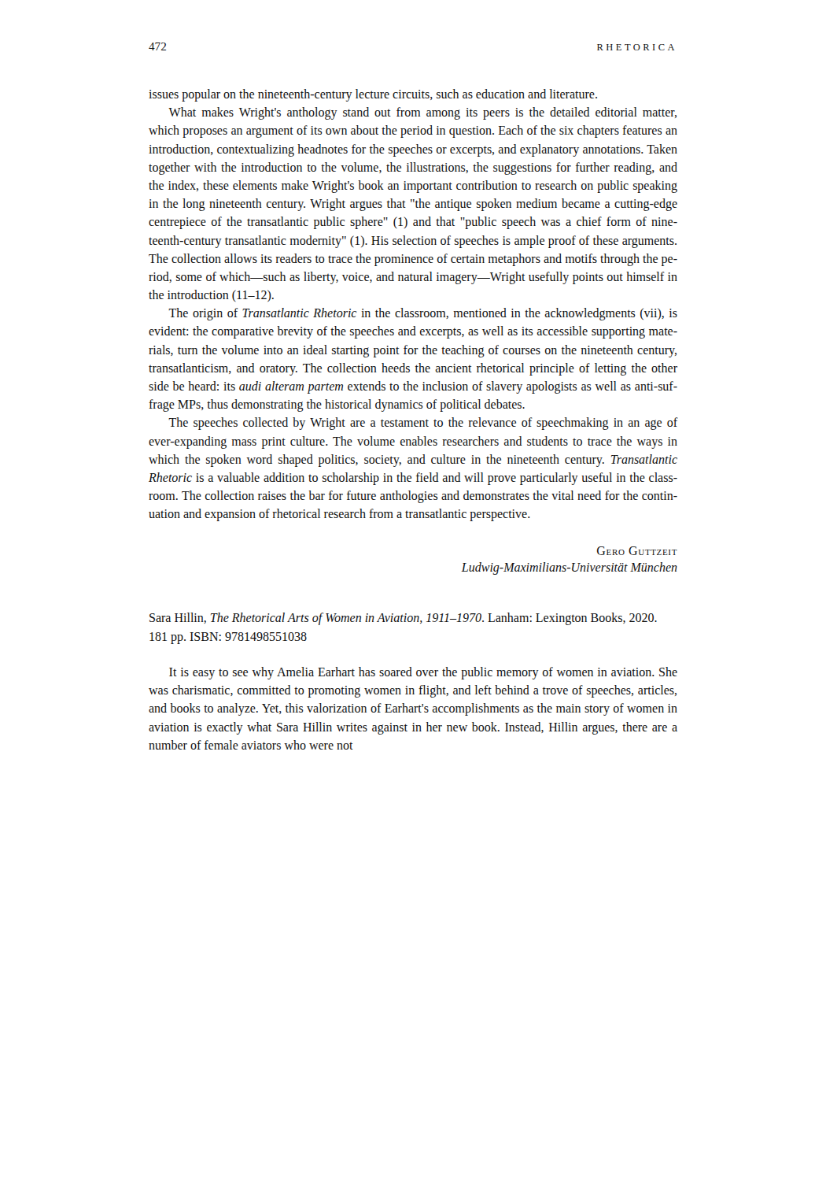472 Rhetorica
issues popular on the nineteenth-century lecture circuits, such as education and literature.
What makes Wright's anthology stand out from among its peers is the detailed editorial matter, which proposes an argument of its own about the period in question. Each of the six chapters features an introduction, contextualizing headnotes for the speeches or excerpts, and explanatory annotations. Taken together with the introduction to the volume, the illustrations, the suggestions for further reading, and the index, these elements make Wright's book an important contribution to research on public speaking in the long nineteenth century. Wright argues that "the antique spoken medium became a cutting-edge centrepiece of the transatlantic public sphere" (1) and that "public speech was a chief form of nineteenth-century transatlantic modernity" (1). His selection of speeches is ample proof of these arguments. The collection allows its readers to trace the prominence of certain metaphors and motifs through the period, some of which—such as liberty, voice, and natural imagery—Wright usefully points out himself in the introduction (11–12).
The origin of Transatlantic Rhetoric in the classroom, mentioned in the acknowledgments (vii), is evident: the comparative brevity of the speeches and excerpts, as well as its accessible supporting materials, turn the volume into an ideal starting point for the teaching of courses on the nineteenth century, transatlanticism, and oratory. The collection heeds the ancient rhetorical principle of letting the other side be heard: its audi alteram partem extends to the inclusion of slavery apologists as well as anti-suffrage MPs, thus demonstrating the historical dynamics of political debates.
The speeches collected by Wright are a testament to the relevance of speechmaking in an age of ever-expanding mass print culture. The volume enables researchers and students to trace the ways in which the spoken word shaped politics, society, and culture in the nineteenth century. Transatlantic Rhetoric is a valuable addition to scholarship in the field and will prove particularly useful in the classroom. The collection raises the bar for future anthologies and demonstrates the vital need for the continuation and expansion of rhetorical research from a transatlantic perspective.
Gero Guttzeit
Ludwig-Maximilians-Universität München
Sara Hillin, The Rhetorical Arts of Women in Aviation, 1911–1970. Lanham: Lexington Books, 2020. 181 pp. ISBN: 9781498551038
It is easy to see why Amelia Earhart has soared over the public memory of women in aviation. She was charismatic, committed to promoting women in flight, and left behind a trove of speeches, articles, and books to analyze. Yet, this valorization of Earhart's accomplishments as the main story of women in aviation is exactly what Sara Hillin writes against in her new book. Instead, Hillin argues, there are a number of female aviators who were not